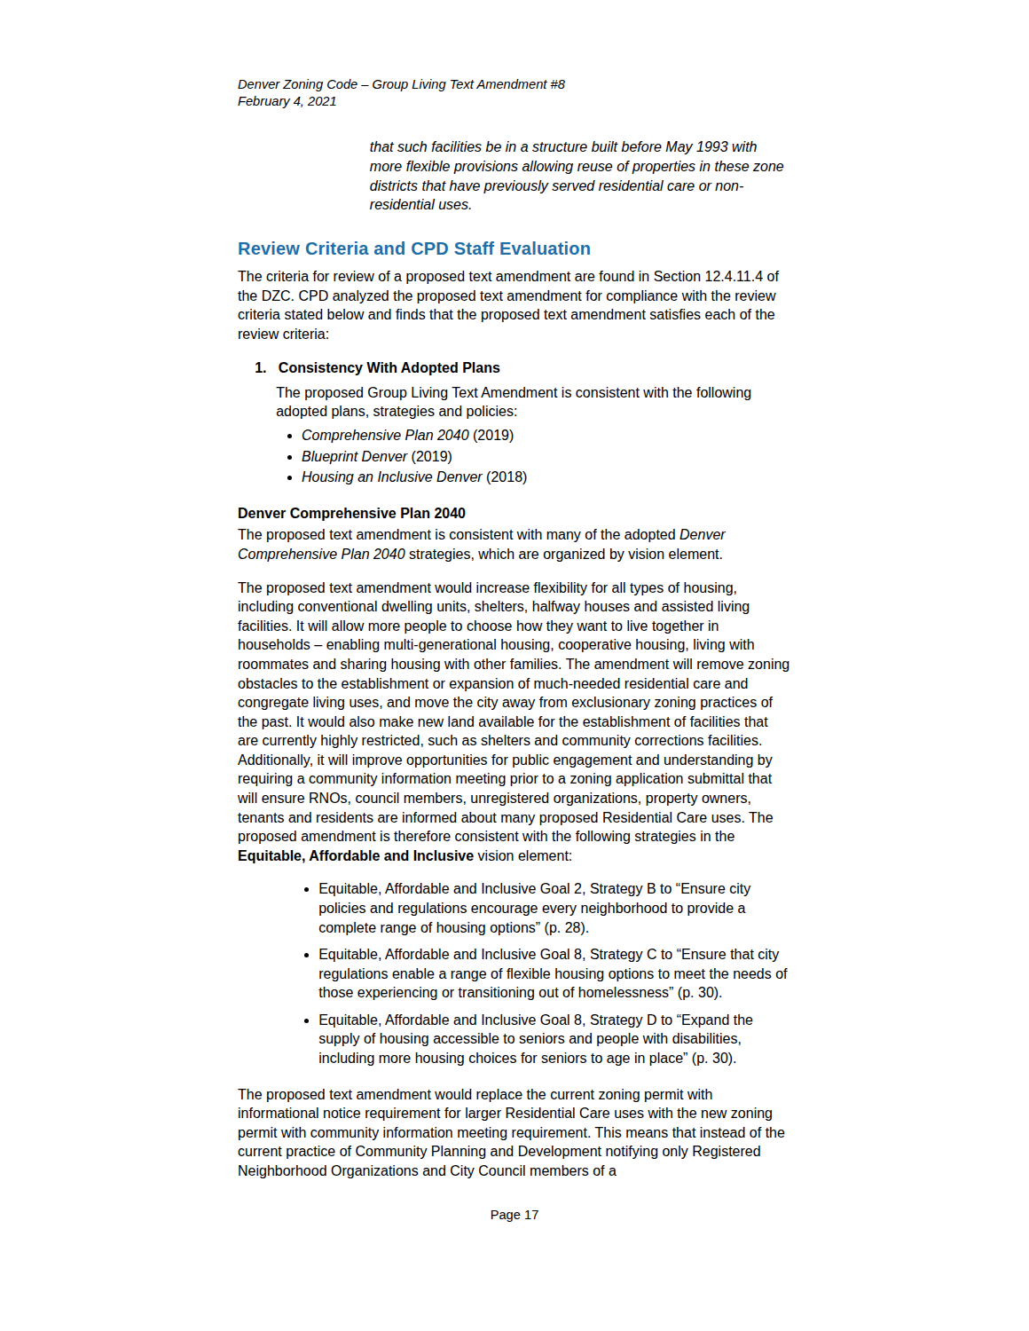Denver Zoning Code – Group Living Text Amendment #8
February 4, 2021
that such facilities be in a structure built before May 1993 with more flexible provisions allowing reuse of properties in these zone districts that have previously served residential care or non-residential uses.
Review Criteria and CPD Staff Evaluation
The criteria for review of a proposed text amendment are found in Section 12.4.11.4 of the DZC. CPD analyzed the proposed text amendment for compliance with the review criteria stated below and finds that the proposed text amendment satisfies each of the review criteria:
1. Consistency With Adopted Plans
The proposed Group Living Text Amendment is consistent with the following adopted plans, strategies and policies:
Comprehensive Plan 2040 (2019)
Blueprint Denver (2019)
Housing an Inclusive Denver (2018)
Denver Comprehensive Plan 2040
The proposed text amendment is consistent with many of the adopted Denver Comprehensive Plan 2040 strategies, which are organized by vision element.
The proposed text amendment would increase flexibility for all types of housing, including conventional dwelling units, shelters, halfway houses and assisted living facilities. It will allow more people to choose how they want to live together in households – enabling multi-generational housing, cooperative housing, living with roommates and sharing housing with other families. The amendment will remove zoning obstacles to the establishment or expansion of much-needed residential care and congregate living uses, and move the city away from exclusionary zoning practices of the past. It would also make new land available for the establishment of facilities that are currently highly restricted, such as shelters and community corrections facilities. Additionally, it will improve opportunities for public engagement and understanding by requiring a community information meeting prior to a zoning application submittal that will ensure RNOs, council members, unregistered organizations, property owners, tenants and residents are informed about many proposed Residential Care uses. The proposed amendment is therefore consistent with the following strategies in the Equitable, Affordable and Inclusive vision element:
Equitable, Affordable and Inclusive Goal 2, Strategy B to “Ensure city policies and regulations encourage every neighborhood to provide a complete range of housing options” (p. 28).
Equitable, Affordable and Inclusive Goal 8, Strategy C to “Ensure that city regulations enable a range of flexible housing options to meet the needs of those experiencing or transitioning out of homelessness” (p. 30).
Equitable, Affordable and Inclusive Goal 8, Strategy D to “Expand the supply of housing accessible to seniors and people with disabilities, including more housing choices for seniors to age in place” (p. 30).
The proposed text amendment would replace the current zoning permit with informational notice requirement for larger Residential Care uses with the new zoning permit with community information meeting requirement. This means that instead of the current practice of Community Planning and Development notifying only Registered Neighborhood Organizations and City Council members of a
Page 17